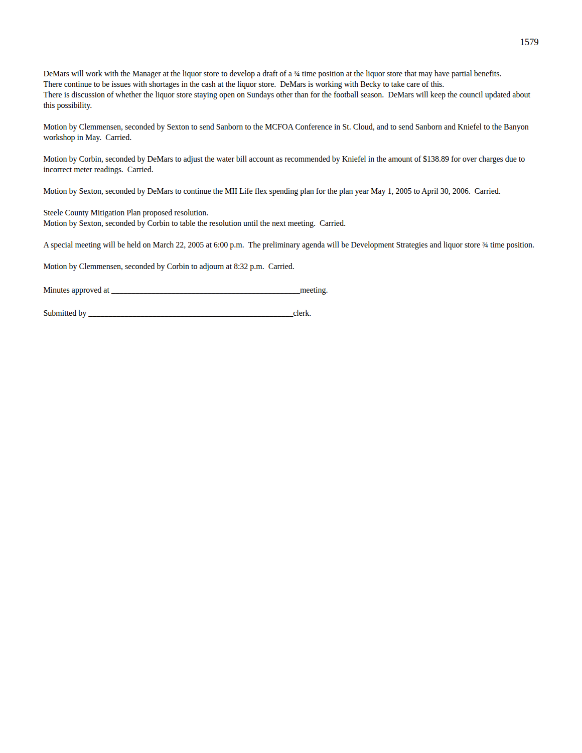1579
DeMars will work with the Manager at the liquor store to develop a draft of a ¾ time position at the liquor store that may have partial benefits.
There continue to be issues with shortages in the cash at the liquor store. DeMars is working with Becky to take care of this.
There is discussion of whether the liquor store staying open on Sundays other than for the football season. DeMars will keep the council updated about this possibility.
Motion by Clemmensen, seconded by Sexton to send Sanborn to the MCFOA Conference in St. Cloud, and to send Sanborn and Kniefel to the Banyon workshop in May. Carried.
Motion by Corbin, seconded by DeMars to adjust the water bill account as recommended by Kniefel in the amount of $138.89 for over charges due to incorrect meter readings. Carried.
Motion by Sexton, seconded by DeMars to continue the MII Life flex spending plan for the plan year May 1, 2005 to April 30, 2006. Carried.
Steele County Mitigation Plan proposed resolution.
Motion by Sexton, seconded by Corbin to table the resolution until the next meeting. Carried.
A special meeting will be held on March 22, 2005 at 6:00 p.m. The preliminary agenda will be Development Strategies and liquor store ¾ time position.
Motion by Clemmensen, seconded by Corbin to adjourn at 8:32 p.m. Carried.
Minutes approved at _______________________________________________meeting.
Submitted by ___________________________________________________clerk.